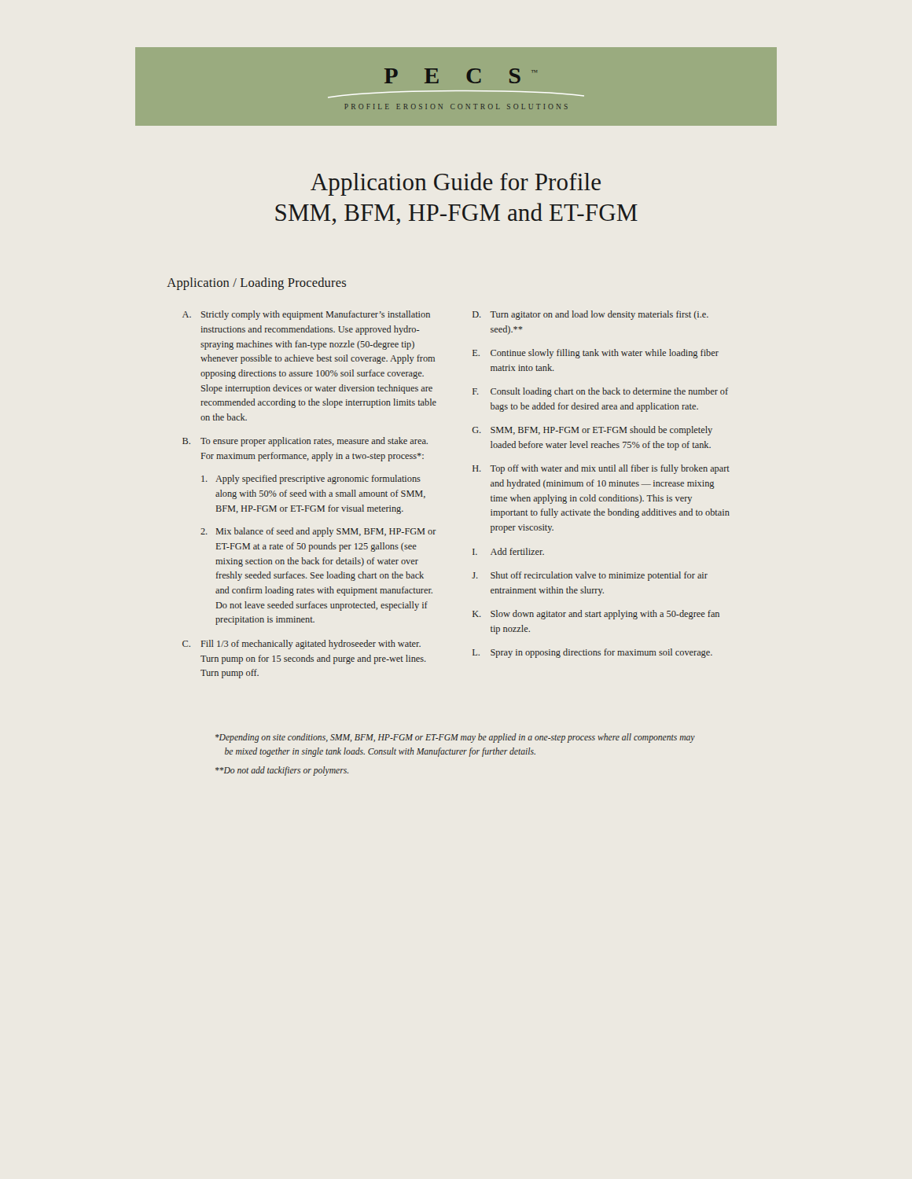P E C S™
Profile Erosion Control Solutions
Application Guide for Profile
SMM, BFM, HP-FGM and ET-FGM
Application / Loading Procedures
A. Strictly comply with equipment Manufacturer’s installation instructions and recommendations. Use approved hydro-spraying machines with fan-type nozzle (50-degree tip) whenever possible to achieve best soil coverage. Apply from opposing directions to assure 100% soil surface coverage. Slope interruption devices or water diversion techniques are recommended according to the slope interruption limits table on the back.
B. To ensure proper application rates, measure and stake area. For maximum performance, apply in a two-step process*:
1. Apply specified prescriptive agronomic formulations along with 50% of seed with a small amount of SMM, BFM, HP-FGM or ET-FGM for visual metering.
2. Mix balance of seed and apply SMM, BFM, HP-FGM or ET-FGM at a rate of 50 pounds per 125 gallons (see mixing section on the back for details) of water over freshly seeded surfaces. See loading chart on the back and confirm loading rates with equipment manufacturer. Do not leave seeded surfaces unprotected, especially if precipitation is imminent.
C. Fill 1/3 of mechanically agitated hydroseeder with water. Turn pump on for 15 seconds and purge and pre-wet lines. Turn pump off.
D. Turn agitator on and load low density materials first (i.e. seed).**
E. Continue slowly filling tank with water while loading fiber matrix into tank.
F. Consult loading chart on the back to determine the number of bags to be added for desired area and application rate.
G. SMM, BFM, HP-FGM or ET-FGM should be completely loaded before water level reaches 75% of the top of tank.
H. Top off with water and mix until all fiber is fully broken apart and hydrated (minimum of 10 minutes — increase mixing time when applying in cold conditions). This is very important to fully activate the bonding additives and to obtain proper viscosity.
I. Add fertilizer.
J. Shut off recirculation valve to minimize potential for air entrainment within the slurry.
K. Slow down agitator and start applying with a 50-degree fan tip nozzle.
L. Spray in opposing directions for maximum soil coverage.
*Depending on site conditions, SMM, BFM, HP-FGM or ET-FGM may be applied in a one-step process where all components may be mixed together in single tank loads. Consult with Manufacturer for further details.
**Do not add tackifiers or polymers.